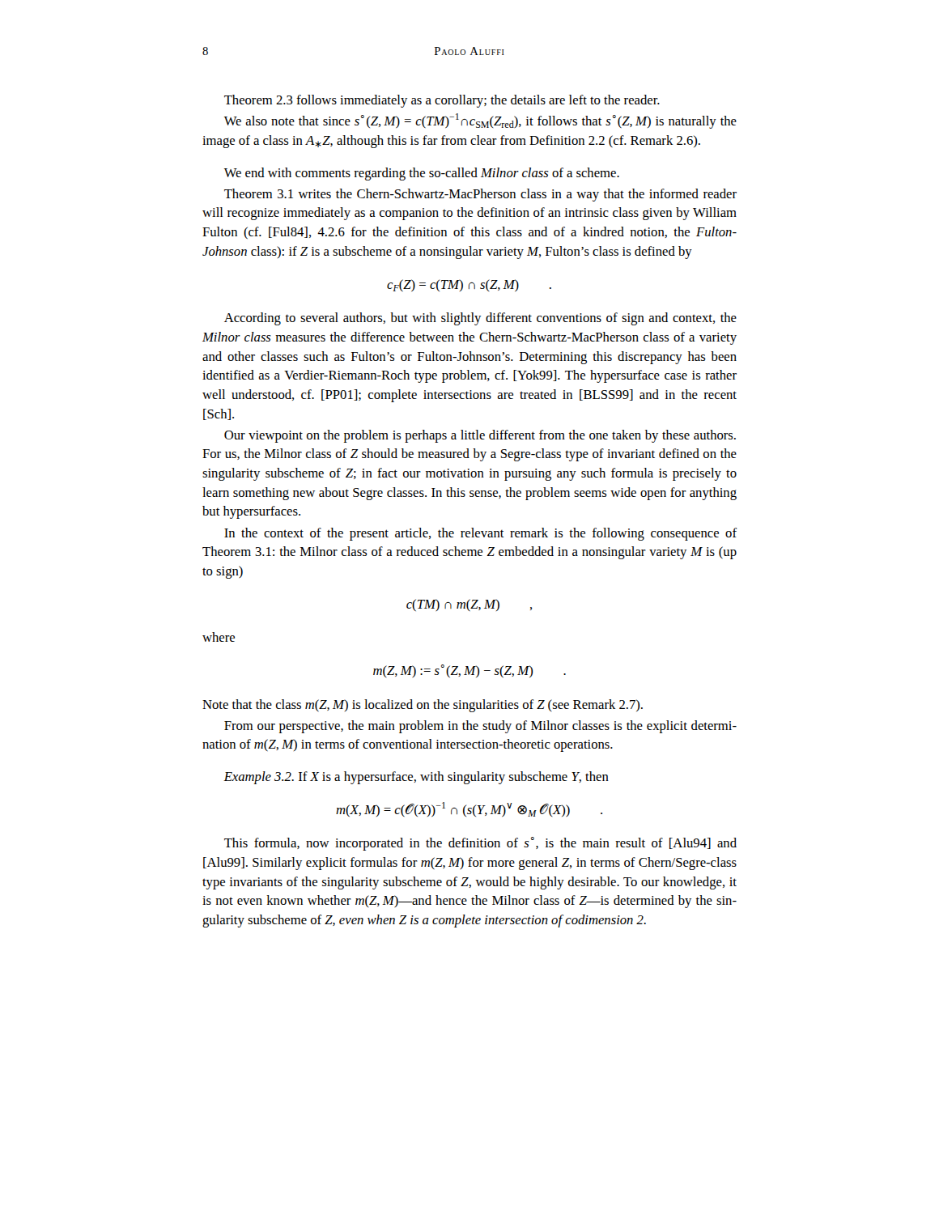8
Paolo Aluffi
Theorem 2.3 follows immediately as a corollary; the details are left to the reader.
We also note that since s∘(Z, M) = c(TM)−1∩cSM(Zred), it follows that s∘(Z, M) is naturally the image of a class in A∗Z, although this is far from clear from Definition 2.2 (cf. Remark 2.6).
We end with comments regarding the so-called Milnor class of a scheme.
Theorem 3.1 writes the Chern-Schwartz-MacPherson class in a way that the informed reader will recognize immediately as a companion to the definition of an intrinsic class given by William Fulton (cf. [Ful84], 4.2.6 for the definition of this class and of a kindred notion, the Fulton-Johnson class): if Z is a subscheme of a nonsingular variety M, Fulton’s class is defined by
cF(Z) = c(TM) ∩ s(Z, M) .
According to several authors, but with slightly different conventions of sign and context, the Milnor class measures the difference between the Chern-Schwartz-MacPherson class of a variety and other classes such as Fulton’s or Fulton-Johnson’s. Determining this discrepancy has been identified as a Verdier-Riemann-Roch type problem, cf. [Yok99]. The hypersurface case is rather well understood, cf. [PP01]; complete intersections are treated in [BLSS99] and in the recent [Sch].
Our viewpoint on the problem is perhaps a little different from the one taken by these authors. For us, the Milnor class of Z should be measured by a Segre-class type of invariant defined on the singularity subscheme of Z; in fact our motivation in pursuing any such formula is precisely to learn something new about Segre classes. In this sense, the problem seems wide open for anything but hypersurfaces.
In the context of the present article, the relevant remark is the following consequence of Theorem 3.1: the Milnor class of a reduced scheme Z embedded in a nonsingular variety M is (up to sign)
c(TM) ∩ m(Z, M) ,
where
m(Z, M) := s∘(Z, M) − s(Z, M) .
Note that the class m(Z, M) is localized on the singularities of Z (see Remark 2.7).
From our perspective, the main problem in the study of Milnor classes is the explicit determination of m(Z, M) in terms of conventional intersection-theoretic operations.
Example 3.2. If X is a hypersurface, with singularity subscheme Y, then
m(X, M) = c(𝒪(X))−1 ∩ (s(Y, M)∨ ⊗M 𝒪(X)) .
This formula, now incorporated in the definition of s∘, is the main result of [Alu94] and [Alu99]. Similarly explicit formulas for m(Z, M) for more general Z, in terms of Chern/Segre-class type invariants of the singularity subscheme of Z, would be highly desirable. To our knowledge, it is not even known whether m(Z, M)—and hence the Milnor class of Z—is determined by the singularity subscheme of Z, even when Z is a complete intersection of codimension 2.